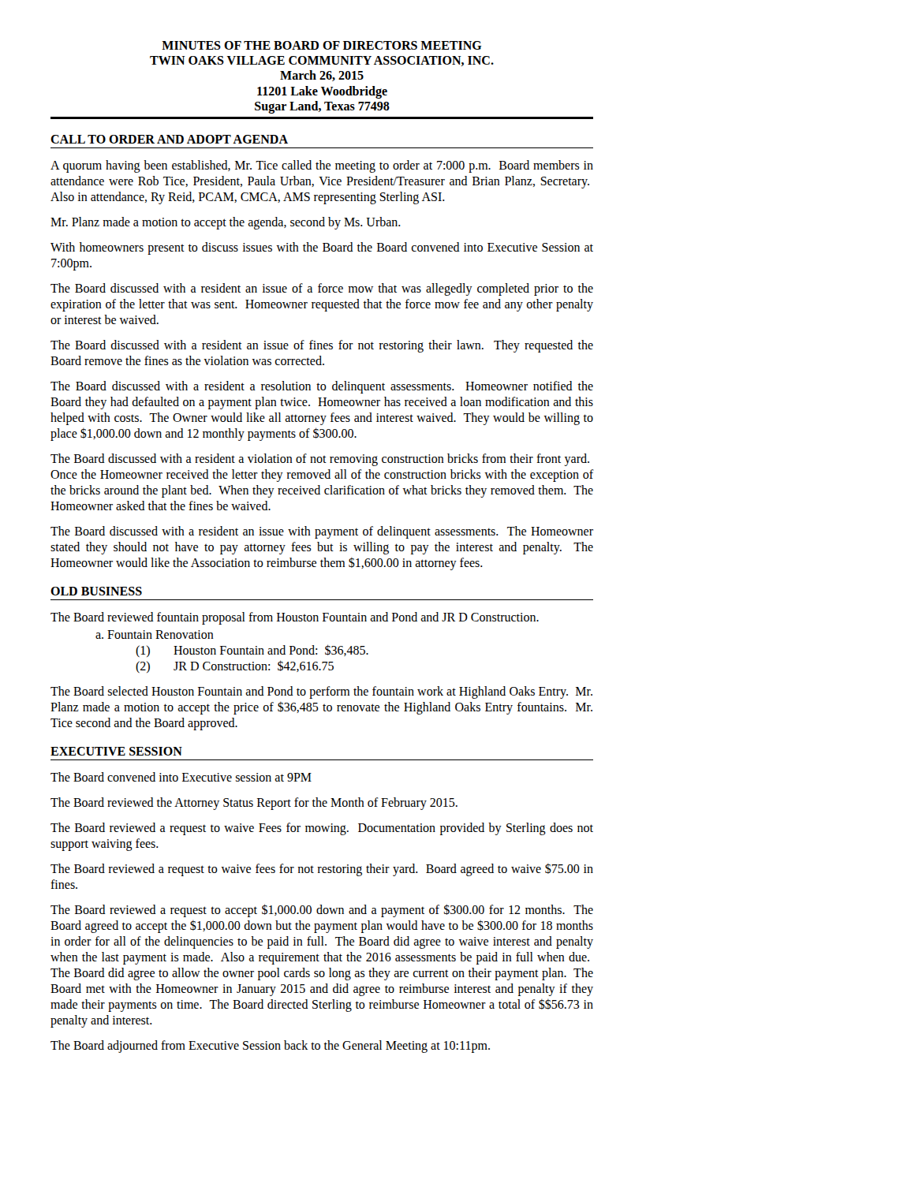MINUTES OF THE BOARD OF DIRECTORS MEETING
TWIN OAKS VILLAGE COMMUNITY ASSOCIATION, INC.
March 26, 2015
11201 Lake Woodbridge
Sugar Land, Texas 77498
Call to Order and Adopt Agenda
A quorum having been established, Mr. Tice called the meeting to order at 7:000 p.m. Board members in attendance were Rob Tice, President, Paula Urban, Vice President/Treasurer and Brian Planz, Secretary. Also in attendance, Ry Reid, PCAM, CMCA, AMS representing Sterling ASI.
Mr. Planz made a motion to accept the agenda, second by Ms. Urban.
With homeowners present to discuss issues with the Board the Board convened into Executive Session at 7:00pm.
The Board discussed with a resident an issue of a force mow that was allegedly completed prior to the expiration of the letter that was sent. Homeowner requested that the force mow fee and any other penalty or interest be waived.
The Board discussed with a resident an issue of fines for not restoring their lawn. They requested the Board remove the fines as the violation was corrected.
The Board discussed with a resident a resolution to delinquent assessments. Homeowner notified the Board they had defaulted on a payment plan twice. Homeowner has received a loan modification and this helped with costs. The Owner would like all attorney fees and interest waived. They would be willing to place $1,000.00 down and 12 monthly payments of $300.00.
The Board discussed with a resident a violation of not removing construction bricks from their front yard. Once the Homeowner received the letter they removed all of the construction bricks with the exception of the bricks around the plant bed. When they received clarification of what bricks they removed them. The Homeowner asked that the fines be waived.
The Board discussed with a resident an issue with payment of delinquent assessments. The Homeowner stated they should not have to pay attorney fees but is willing to pay the interest and penalty. The Homeowner would like the Association to reimburse them $1,600.00 in attorney fees.
Old Business
The Board reviewed fountain proposal from Houston Fountain and Pond and JR D Construction.
Fountain Renovation
(1) Houston Fountain and Pond: $36,485.
(2) JR D Construction: $42,616.75
The Board selected Houston Fountain and Pond to perform the fountain work at Highland Oaks Entry. Mr. Planz made a motion to accept the price of $36,485 to renovate the Highland Oaks Entry fountains. Mr. Tice second and the Board approved.
Executive Session
The Board convened into Executive session at 9PM
The Board reviewed the Attorney Status Report for the Month of February 2015.
The Board reviewed a request to waive Fees for mowing. Documentation provided by Sterling does not support waiving fees.
The Board reviewed a request to waive fees for not restoring their yard. Board agreed to waive $75.00 in fines.
The Board reviewed a request to accept $1,000.00 down and a payment of $300.00 for 12 months. The Board agreed to accept the $1,000.00 down but the payment plan would have to be $300.00 for 18 months in order for all of the delinquencies to be paid in full. The Board did agree to waive interest and penalty when the last payment is made. Also a requirement that the 2016 assessments be paid in full when due. The Board did agree to allow the owner pool cards so long as they are current on their payment plan. The Board met with the Homeowner in January 2015 and did agree to reimburse interest and penalty if they made their payments on time. The Board directed Sterling to reimburse Homeowner a total of $$56.73 in penalty and interest.
The Board adjourned from Executive Session back to the General Meeting at 10:11pm.